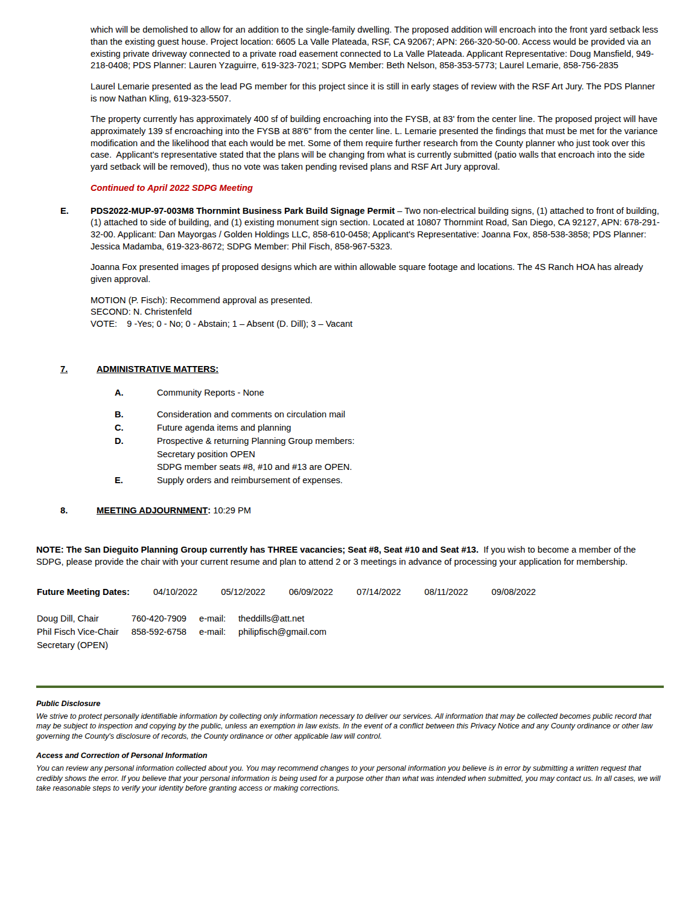which will be demolished to allow for an addition to the single-family dwelling. The proposed addition will encroach into the front yard setback less than the existing guest house. Project location: 6605 La Valle Plateada, RSF, CA 92067; APN: 266-320-50-00. Access would be provided via an existing private driveway connected to a private road easement connected to La Valle Plateada. Applicant Representative: Doug Mansfield, 949-218-0408; PDS Planner: Lauren Yzaguirre, 619-323-7021; SDPG Member: Beth Nelson, 858-353-5773; Laurel Lemarie, 858-756-2835
Laurel Lemarie presented as the lead PG member for this project since it is still in early stages of review with the RSF Art Jury. The PDS Planner is now Nathan Kling, 619-323-5507.
The property currently has approximately 400 sf of building encroaching into the FYSB, at 83' from the center line. The proposed project will have approximately 139 sf encroaching into the FYSB at 88'6" from the center line. L. Lemarie presented the findings that must be met for the variance modification and the likelihood that each would be met. Some of them require further research from the County planner who just took over this case. Applicant's representative stated that the plans will be changing from what is currently submitted (patio walls that encroach into the side yard setback will be removed), thus no vote was taken pending revised plans and RSF Art Jury approval.
Continued to April 2022 SDPG Meeting
E.
PDS2022-MUP-97-003M8 Thornmint Business Park Build Signage Permit – Two non-electrical building signs, (1) attached to front of building, (1) attached to side of building, and (1) existing monument sign section. Located at 10807 Thornmint Road, San Diego, CA 92127, APN: 678-291-32-00. Applicant: Dan Mayorgas / Golden Holdings LLC, 858-610-0458; Applicant's Representative: Joanna Fox, 858-538-3858; PDS Planner: Jessica Madamba, 619-323-8672; SDPG Member: Phil Fisch, 858-967-5323.
Joanna Fox presented images pf proposed designs which are within allowable square footage and locations. The 4S Ranch HOA has already given approval.
MOTION (P. Fisch): Recommend approval as presented.
SECOND: N. Christenfeld
VOTE: 9 -Yes; 0 - No; 0 - Abstain; 1 – Absent (D. Dill); 3 – Vacant
7. ADMINISTRATIVE MATTERS:
A. Community Reports - None
B. Consideration and comments on circulation mail
C. Future agenda items and planning
D. Prospective & returning Planning Group members:
Secretary position OPEN
SDPG member seats #8, #10 and #13 are OPEN.
E. Supply orders and reimbursement of expenses.
8. MEETING ADJOURNMENT: 10:29 PM
NOTE: The San Dieguito Planning Group currently has THREE vacancies; Seat #8, Seat #10 and Seat #13. If you wish to become a member of the SDPG, please provide the chair with your current resume and plan to attend 2 or 3 meetings in advance of processing your application for membership.
| Future Meeting Dates: | 04/10/2022 | 05/12/2022 | 06/09/2022 | 07/14/2022 | 08/11/2022 | 09/08/2022 |
| Doug Dill, Chair | 760-420-7909 | e-mail: | theddills@att.net |
| Phil Fisch Vice-Chair | 858-592-6758 | e-mail: | philipfisch@gmail.com |
| Secretary (OPEN) | | | |
Public Disclosure
We strive to protect personally identifiable information by collecting only information necessary to deliver our services. All information that may be collected becomes public record that may be subject to inspection and copying by the public, unless an exemption in law exists. In the event of a conflict between this Privacy Notice and any County ordinance or other law governing the County's disclosure of records, the County ordinance or other applicable law will control.
Access and Correction of Personal Information
You can review any personal information collected about you. You may recommend changes to your personal information you believe is in error by submitting a written request that credibly shows the error. If you believe that your personal information is being used for a purpose other than what was intended when submitted, you may contact us. In all cases, we will take reasonable steps to verify your identity before granting access or making corrections.